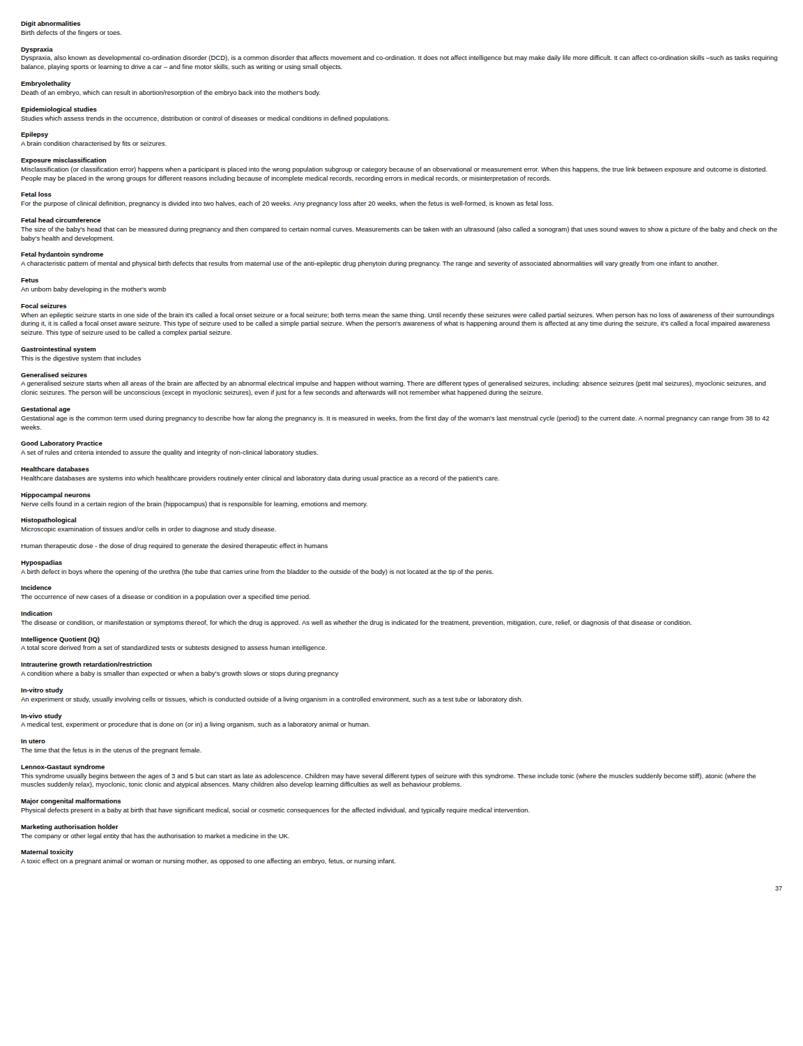Digit abnormalities
Birth defects of the fingers or toes.
Dyspraxia
Dyspraxia, also known as developmental co-ordination disorder (DCD), is a common disorder that affects movement and co-ordination. It does not affect intelligence but may make daily life more difficult. It can affect co-ordination skills –such as tasks requiring balance, playing sports or learning to drive a car – and fine motor skills, such as writing or using small objects.
Embryolethality
Death of an embryo, which can result in abortion/resorption of the embryo back into the mother's body.
Epidemiological studies
Studies which assess trends in the occurrence, distribution or control of diseases or medical conditions in defined populations.
Epilepsy
A brain condition characterised by fits or seizures.
Exposure misclassification
Misclassification (or classification error) happens when a participant is placed into the wrong population subgroup or category because of an observational or measurement error. When this happens, the true link between exposure and outcome is distorted. People may be placed in the wrong groups for different reasons including because of incomplete medical records, recording errors in medical records, or misinterpretation of records.
Fetal loss
For the purpose of clinical definition, pregnancy is divided into two halves, each of 20 weeks. Any pregnancy loss after 20 weeks, when the fetus is well-formed, is known as fetal loss.
Fetal head circumference
The size of the baby's head that can be measured during pregnancy and then compared to certain normal curves. Measurements can be taken with an ultrasound (also called a sonogram) that uses sound waves to show a picture of the baby and check on the baby's health and development.
Fetal hydantoin syndrome
A characteristic pattern of mental and physical birth defects that results from maternal use of the anti-epileptic drug phenytoin during pregnancy. The range and severity of associated abnormalities will vary greatly from one infant to another.
Fetus
An unborn baby developing in the mother's womb
Focal seizures
When an epileptic seizure starts in one side of the brain it's called a focal onset seizure or a focal seizure; both terns mean the same thing. Until recently these seizures were called partial seizures. When person has no loss of awareness of their surroundings during it, it is called a focal onset aware seizure. This type of seizure used to be called a simple partial seizure. When the person's awareness of what is happening around them is affected at any time during the seizure, it's called a focal impaired awareness seizure. This type of seizure used to be called a complex partial seizure.
Gastrointestinal system
This is the digestive system that includes
Generalised seizures
A generalised seizure starts when all areas of the brain are affected by an abnormal electrical impulse and happen without warning. There are different types of generalised seizures, including: absence seizures (petit mal seizures), myoclonic seizures, and clonic seizures. The person will be unconscious (except in myoclonic seizures), even if just for a few seconds and afterwards will not remember what happened during the seizure.
Gestational age
Gestational age is the common term used during pregnancy to describe how far along the pregnancy is. It is measured in weeks, from the first day of the woman's last menstrual cycle (period) to the current date. A normal pregnancy can range from 38 to 42 weeks.
Good Laboratory Practice
A set of rules and criteria intended to assure the quality and integrity of non-clinical laboratory studies.
Healthcare databases
Healthcare databases are systems into which healthcare providers routinely enter clinical and laboratory data during usual practice as a record of the patient's care.
Hippocampal neurons
Nerve cells found in a certain region of the brain (hippocampus) that is responsible for learning, emotions and memory.
Histopathological
Microscopic examination of tissues and/or cells in order to diagnose and study disease.
Human therapeutic dose - the dose of drug required to generate the desired therapeutic effect in humans
Hypospadias
A birth defect in boys where the opening of the urethra (the tube that carries urine from the bladder to the outside of the body) is not located at the tip of the penis.
Incidence
The occurrence of new cases of a disease or condition in a population over a specified time period.
Indication
The disease or condition, or manifestation or symptoms thereof, for which the drug is approved. As well as whether the drug is indicated for the treatment, prevention, mitigation, cure, relief, or diagnosis of that disease or condition.
Intelligence Quotient (IQ)
A total score derived from a set of standardized tests or subtests designed to assess human intelligence.
Intrauterine growth retardation/restriction
A condition where a baby is smaller than expected or when a baby's growth slows or stops during pregnancy
In-vitro study
An experiment or study, usually involving cells or tissues, which is conducted outside of a living organism in a controlled environment, such as a test tube or laboratory dish.
In-vivo study
A medical test, experiment or procedure that is done on (or in) a living organism, such as a laboratory animal or human.
In utero
The time that the fetus is in the uterus of the pregnant female.
Lennox-Gastaut syndrome
This syndrome usually begins between the ages of 3 and 5 but can start as late as adolescence. Children may have several different types of seizure with this syndrome. These include tonic (where the muscles suddenly become stiff), atonic (where the muscles suddenly relax), myoclonic, tonic clonic and atypical absences. Many children also develop learning difficulties as well as behaviour problems.
Major congenital malformations
Physical defects present in a baby at birth that have significant medical, social or cosmetic consequences for the affected individual, and typically require medical intervention.
Marketing authorisation holder
The company or other legal entity that has the authorisation to market a medicine in the UK.
Maternal toxicity
A toxic effect on a pregnant animal or woman or nursing mother, as opposed to one affecting an embryo, fetus, or nursing infant.
37